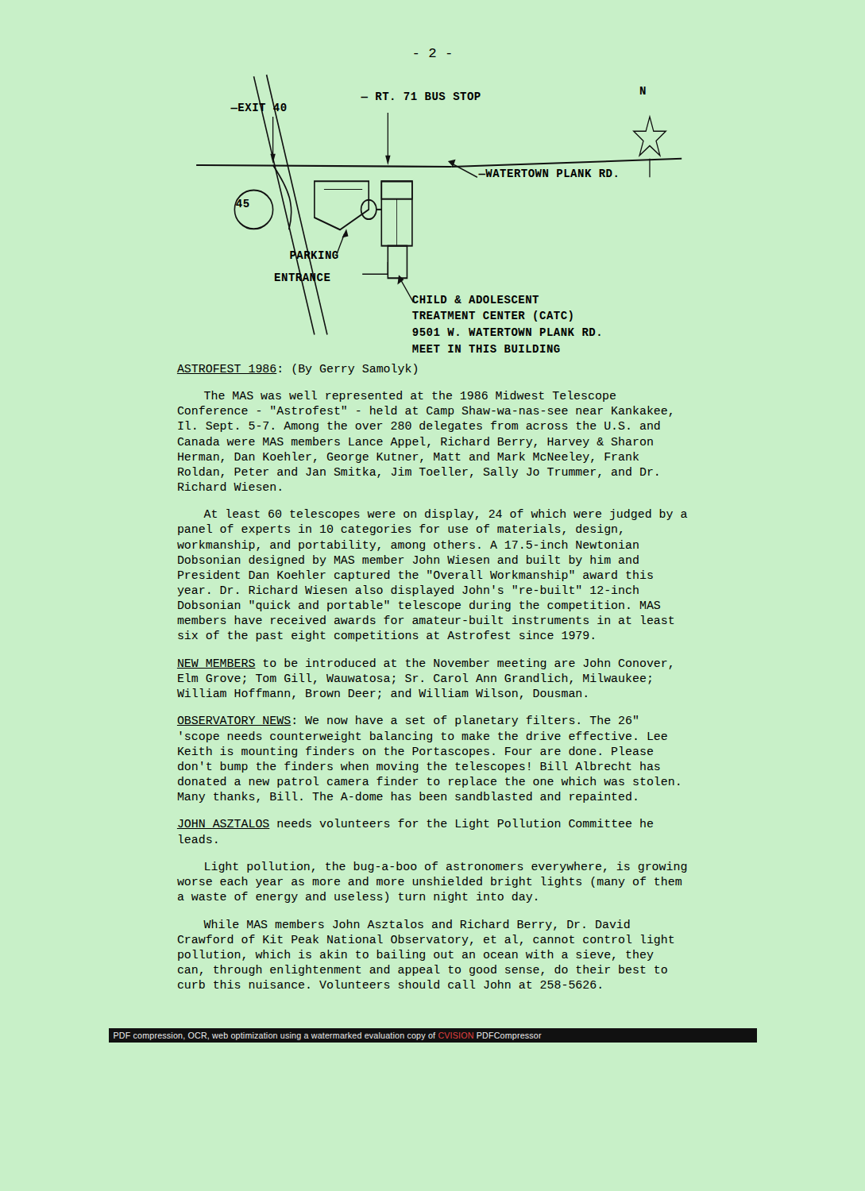- 2 -
—EXIT 40 — RT. 71 BUS STOP N 45 —WATERTOWN PLANK RD. PARKING ENTRANCE CHILD & ADOLESCENT TREATMENT CENTER (CATC) 9501 W. WATERTOWN PLANK RD. MEET IN THIS BUILDING
ASTROFEST 1986: (By Gerry Samolyk)
The MAS was well represented at the 1986 Midwest Telescope Conference - "Astrofest" - held at Camp Shaw-wa-nas-see near Kankakee, Il. Sept. 5-7. Among the over 280 delegates from across the U.S. and Canada were MAS members Lance Appel, Richard Berry, Harvey & Sharon Herman, Dan Koehler, George Kutner, Matt and Mark McNeeley, Frank Roldan, Peter and Jan Smitka, Jim Toeller, Sally Jo Trummer, and Dr. Richard Wiesen.
At least 60 telescopes were on display, 24 of which were judged by a panel of experts in 10 categories for use of materials, design, workmanship, and portability, among others. A 17.5-inch Newtonian Dobsonian designed by MAS member John Wiesen and built by him and President Dan Koehler captured the "Overall Workmanship" award this year. Dr. Richard Wiesen also displayed John's "re-built" 12-inch Dobsonian "quick and portable" telescope during the competition. MAS members have received awards for amateur-built instruments in at least six of the past eight competitions at Astrofest since 1979.
NEW MEMBERS to be introduced at the November meeting are John Conover, Elm Grove; Tom Gill, Wauwatosa; Sr. Carol Ann Grandlich, Milwaukee; William Hoffmann, Brown Deer; and William Wilson, Dousman.
OBSERVATORY NEWS: We now have a set of planetary filters. The 26" 'scope needs counterweight balancing to make the drive effective. Lee Keith is mounting finders on the Portascopes. Four are done. Please don't bump the finders when moving the telescopes! Bill Albrecht has donated a new patrol camera finder to replace the one which was stolen. Many thanks, Bill. The A-dome has been sandblasted and repainted.
JOHN ASZTALOS needs volunteers for the Light Pollution Committee he leads.
Light pollution, the bug-a-boo of astronomers everywhere, is growing worse each year as more and more unshielded bright lights (many of them a waste of energy and useless) turn night into day.
While MAS members John Asztalos and Richard Berry, Dr. David Crawford of Kit Peak National Observatory, et al, cannot control light pollution, which is akin to bailing out an ocean with a sieve, they can, through enlightenment and appeal to good sense, do their best to curb this nuisance. Volunteers should call John at 258-5626.
PDF compression, OCR, web optimization using a watermarked evaluation copy of CVISION PDFCompressor